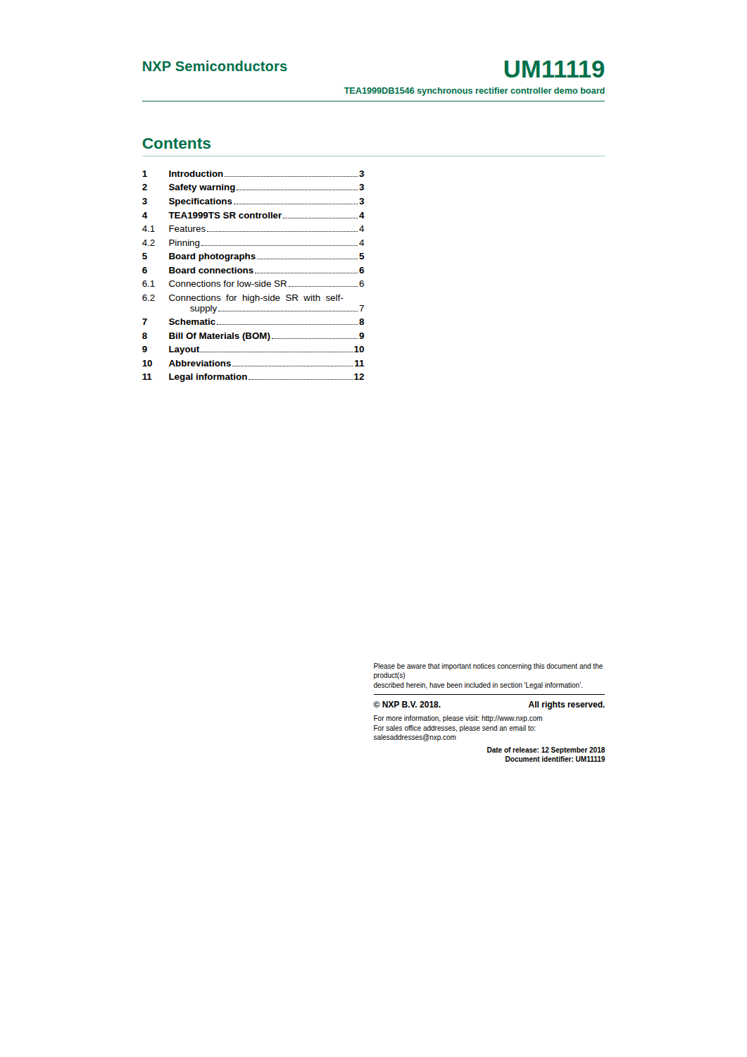NXP Semiconductors
UM11119
TEA1999DB1546 synchronous rectifier controller demo board
Contents
| 1 | Introduction 3 |
| 2 | Safety warning 3 |
| 3 | Specifications 3 |
| 4 | TEA1999TS SR controller 4 |
| 4.1 | Features 4 |
| 4.2 | Pinning 4 |
| 5 | Board photographs 5 |
| 6 | Board connections 6 |
| 6.1 | Connections for low-side SR 6 |
| 6.2 | Connections for high-side SR with self- supply 7 |
| 7 | Schematic 8 |
| 8 | Bill Of Materials (BOM) 9 |
| 9 | Layout 10 |
| 10 | Abbreviations 11 |
| 11 | Legal information 12 |
Please be aware that important notices concerning this document and the product(s)
described herein, have been included in section 'Legal information'.
© NXP B.V. 2018. All rights reserved.
For more information, please visit: http://www.nxp.com
For sales office addresses, please send an email to: salesaddresses@nxp.com
Date of release: 12 September 2018
Document identifier: UM11119